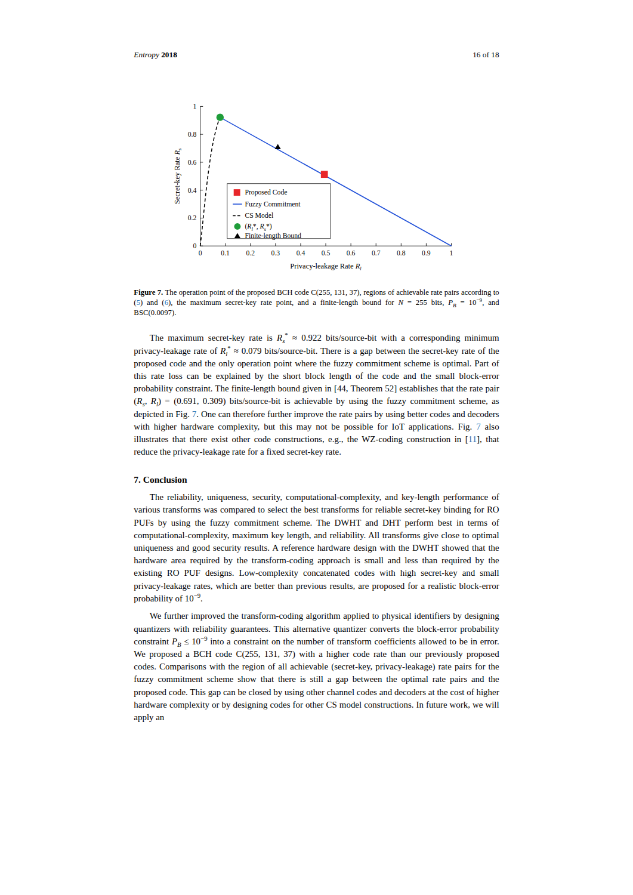Entropy 2018
16 of 18
0 0.1 0.2 0.3 0.4 0.5 0.6 0.7 0.8 0.9 1 0 0.2 0.4 0.6 0.8 1 Privacy-leakage Rate Rl Secret-key Rate Rs Proposed Code Fuzzy Commitment CS Model (Rl*, Rs*) Finite-length Bound
Figure 7. The operation point of the proposed BCH code C(255, 131, 37), regions of achievable rate pairs according to (5) and (6), the maximum secret-key rate point, and a finite-length bound for N = 255 bits, PB = 10−9, and BSC(0.0097).
The maximum secret-key rate is Rs* ≈ 0.922 bits/source-bit with a corresponding minimum privacy-leakage rate of Rl* ≈ 0.079 bits/source-bit. There is a gap between the secret-key rate of the proposed code and the only operation point where the fuzzy commitment scheme is optimal. Part of this rate loss can be explained by the short block length of the code and the small block-error probability constraint. The finite-length bound given in [44, Theorem 52] establishes that the rate pair (Rs, Rl) = (0.691, 0.309) bits/source-bit is achievable by using the fuzzy commitment scheme, as depicted in Fig. 7. One can therefore further improve the rate pairs by using better codes and decoders with higher hardware complexity, but this may not be possible for IoT applications. Fig. 7 also illustrates that there exist other code constructions, e.g., the WZ-coding construction in [11], that reduce the privacy-leakage rate for a fixed secret-key rate.
7. Conclusion
The reliability, uniqueness, security, computational-complexity, and key-length performance of various transforms was compared to select the best transforms for reliable secret-key binding for RO PUFs by using the fuzzy commitment scheme. The DWHT and DHT perform best in terms of computational-complexity, maximum key length, and reliability. All transforms give close to optimal uniqueness and good security results. A reference hardware design with the DWHT showed that the hardware area required by the transform-coding approach is small and less than required by the existing RO PUF designs. Low-complexity concatenated codes with high secret-key and small privacy-leakage rates, which are better than previous results, are proposed for a realistic block-error probability of 10−9.
We further improved the transform-coding algorithm applied to physical identifiers by designing quantizers with reliability guarantees. This alternative quantizer converts the block-error probability constraint PB ≤ 10−9 into a constraint on the number of transform coefficients allowed to be in error. We proposed a BCH code C(255, 131, 37) with a higher code rate than our previously proposed codes. Comparisons with the region of all achievable (secret-key, privacy-leakage) rate pairs for the fuzzy commitment scheme show that there is still a gap between the optimal rate pairs and the proposed code. This gap can be closed by using other channel codes and decoders at the cost of higher hardware complexity or by designing codes for other CS model constructions. In future work, we will apply an